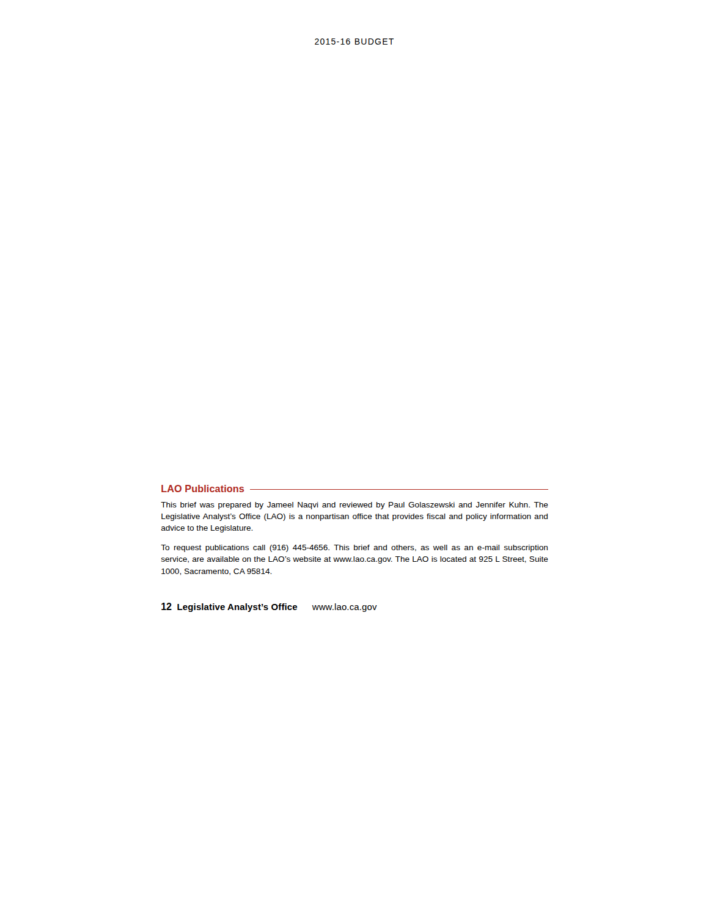2015-16 BUDGET
LAO Publications
This brief was prepared by Jameel Naqvi and reviewed by Paul Golaszewski and Jennifer Kuhn. The Legislative Analyst’s Office (LAO) is a nonpartisan office that provides fiscal and policy information and advice to the Legislature.
To request publications call (916) 445-4656. This brief and others, as well as an e-mail subscription service, are available on the LAO’s website at www.lao.ca.gov. The LAO is located at 925 L Street, Suite 1000, Sacramento, CA 95814.
12 Legislative Analyst’s Office www.lao.ca.gov